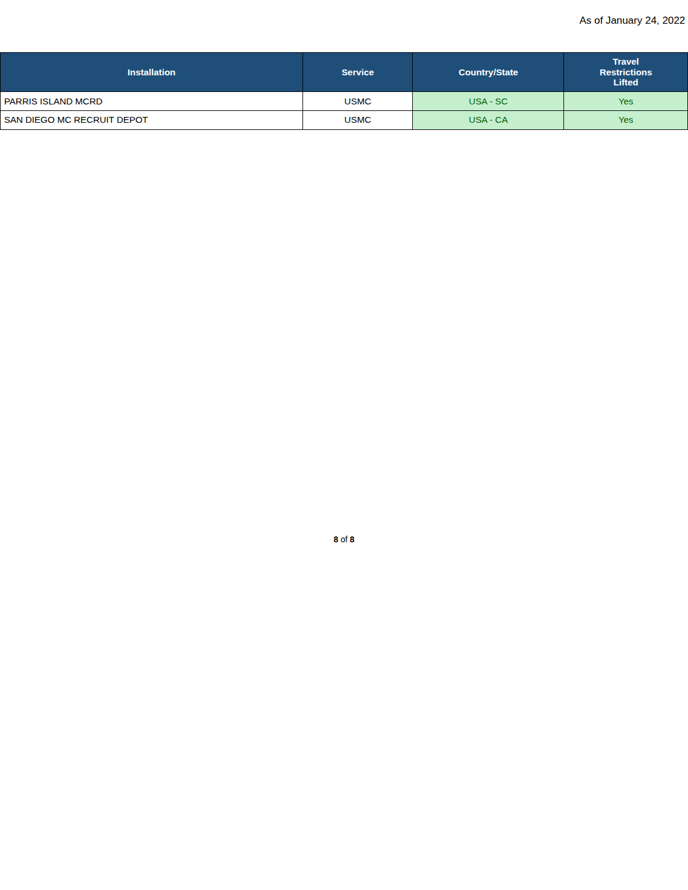As of January 24, 2022
| Installation | Service | Country/State | Travel Restrictions Lifted |
| --- | --- | --- | --- |
| PARRIS ISLAND MCRD | USMC | USA - SC | Yes |
| SAN DIEGO MC RECRUIT DEPOT | USMC | USA - CA | Yes |
8 of 8